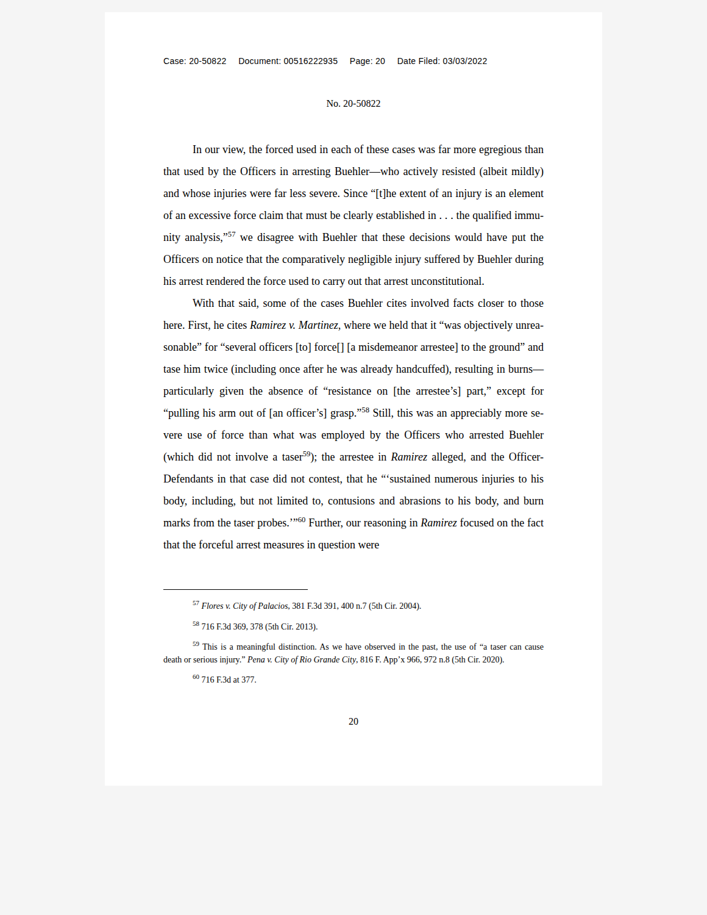Case: 20-50822 Document: 00516222935 Page: 20 Date Filed: 03/03/2022
No. 20-50822
In our view, the forced used in each of these cases was far more egregious than that used by the Officers in arresting Buehler—who actively resisted (albeit mildly) and whose injuries were far less severe. Since “[t]he extent of an injury is an element of an excessive force claim that must be clearly established in . . . the qualified immunity analysis,”57 we disagree with Buehler that these decisions would have put the Officers on notice that the comparatively negligible injury suffered by Buehler during his arrest rendered the force used to carry out that arrest unconstitutional.
With that said, some of the cases Buehler cites involved facts closer to those here. First, he cites Ramirez v. Martinez, where we held that it “was objectively unreasonable” for “several officers [to] force[] [a misdemeanor arrestee] to the ground” and tase him twice (including once after he was already handcuffed), resulting in burns—particularly given the absence of “resistance on [the arrestee’s] part,” except for “pulling his arm out of [an officer’s] grasp.”58 Still, this was an appreciably more severe use of force than what was employed by the Officers who arrested Buehler (which did not involve a taser59); the arrestee in Ramirez alleged, and the Officer-Defendants in that case did not contest, that he “‘sustained numerous injuries to his body, including, but not limited to, contusions and abrasions to his body, and burn marks from the taser probes.’”60 Further, our reasoning in Ramirez focused on the fact that the forceful arrest measures in question were
57 Flores v. City of Palacios, 381 F.3d 391, 400 n.7 (5th Cir. 2004).
58 716 F.3d 369, 378 (5th Cir. 2013).
59 This is a meaningful distinction. As we have observed in the past, the use of “a taser can cause death or serious injury.” Pena v. City of Rio Grande City, 816 F. App’x 966, 972 n.8 (5th Cir. 2020).
60 716 F.3d at 377.
20